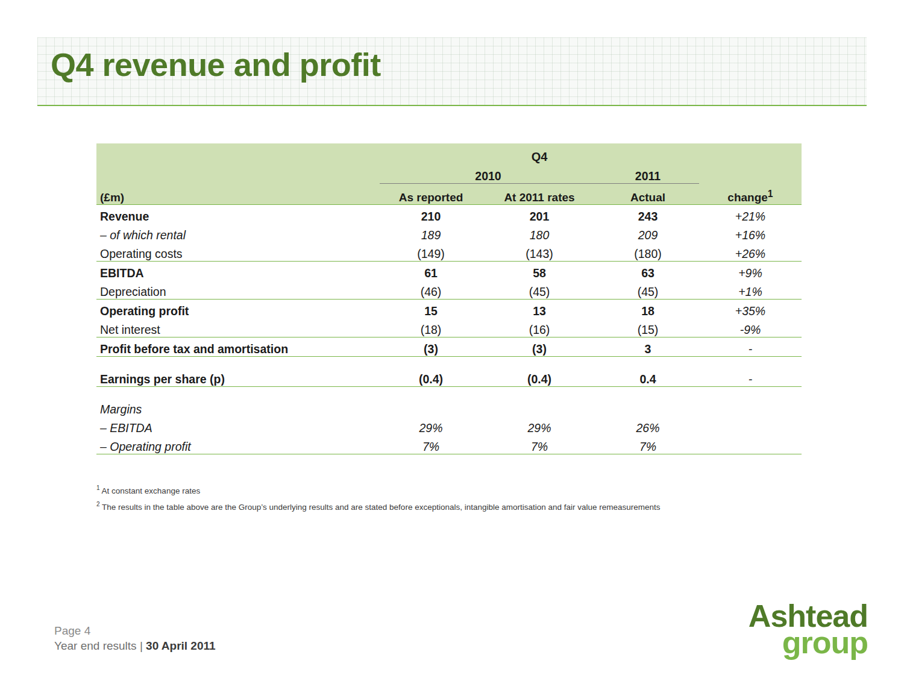Q4 revenue and profit
| | Q4 | |
| | 2010 | 2011 | |
| (£m) | As reported | At 2011 rates | Actual | change 1 |
| Revenue | 210 | 201 | 243 | +21% |
| – of which rental | 189 | 180 | 209 | +16% |
| Operating costs | (149) | (143) | (180) | +26% |
| EBITDA | 61 | 58 | 63 | +9% |
| Depreciation | (46) | (45) | (45) | +1% |
| Operating profit | 15 | 13 | 18 | +35% |
| Net interest | (18) | (16) | (15) | -9% |
| Profit before tax and amortisation | (3) | (3) | 3 | - |
| Earnings per share (p) | (0.4) | (0.4) | 0.4 | - |
| Margins | | | | |
| – EBITDA | 29% | 29% | 26% | |
| – Operating profit | 7% | 7% | 7% | |
1 At constant exchange rates
2 The results in the table above are the Group’s underlying results and are stated before exceptionals, intangible amortisation and fair value remeasurements
Page 4
Year end results | 30 April 2011
Ashtead
group